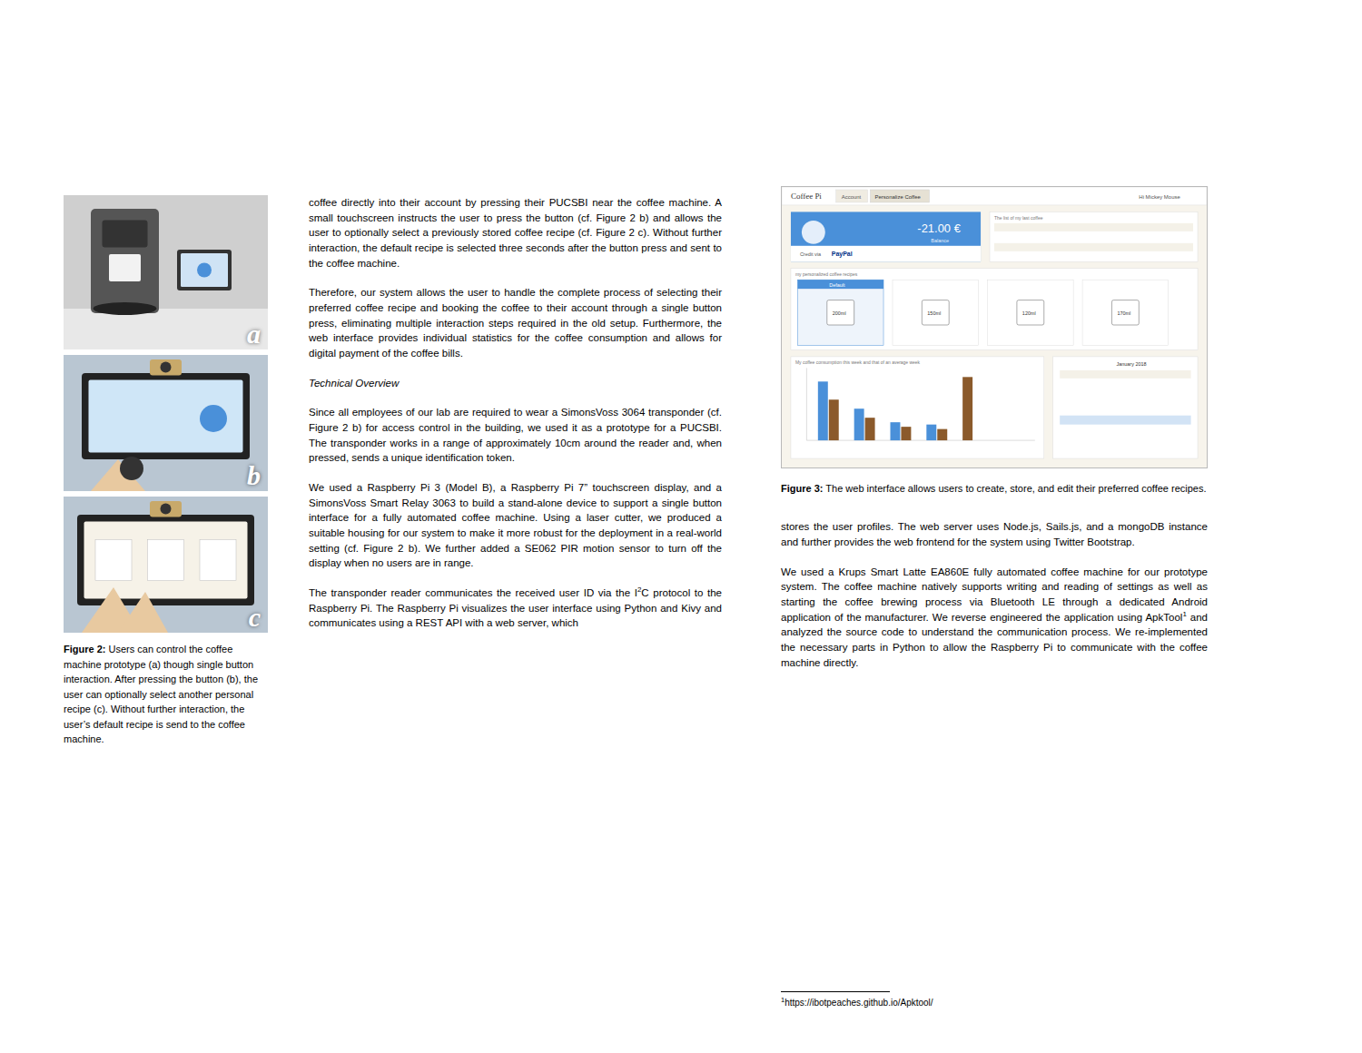a
b
c
Figure 2: Users can control the coffee machine prototype (a) though single button interaction. After pressing the button (b), the user can optionally select another personal recipe (c). Without further interaction, the user’s default recipe is send to the coffee machine.
coffee directly into their account by pressing their PUCSBI near the coffee machine. A small touchscreen instructs the user to press the button (cf. Figure 2 b) and allows the user to optionally select a previously stored coffee recipe (cf. Figure 2 c). Without further interaction, the default recipe is selected three seconds after the button press and sent to the coffee machine.
Therefore, our system allows the user to handle the complete process of selecting their preferred coffee recipe and booking the coffee to their account through a single button press, eliminating multiple interaction steps required in the old setup. Furthermore, the web interface provides individual statistics for the coffee consumption and allows for digital payment of the coffee bills.
Technical Overview
Since all employees of our lab are required to wear a SimonsVoss 3064 transponder (cf. Figure 2 b) for access control in the building, we used it as a prototype for a PUCSBI. The transponder works in a range of approximately 10cm around the reader and, when pressed, sends a unique identification token.
We used a Raspberry Pi 3 (Model B), a Raspberry Pi 7” touchscreen display, and a SimonsVoss Smart Relay 3063 to build a stand-alone device to support a single button interface for a fully automated coffee machine. Using a laser cutter, we produced a suitable housing for our system to make it more robust for the deployment in a real-world setting (cf. Figure 2 b). We further added a SE062 PIR motion sensor to turn off the display when no users are in range.
The transponder reader communicates the received user ID via the I2C protocol to the Raspberry Pi. The Raspberry Pi visualizes the user interface using Python and Kivy and communicates using a REST API with a web server, which
Figure 3: The web interface allows users to create, store, and edit their preferred coffee recipes.
stores the user profiles. The web server uses Node.js, Sails.js, and a mongoDB instance and further provides the web frontend for the system using Twitter Bootstrap.
We used a Krups Smart Latte EA860E fully automated coffee machine for our prototype system. The coffee machine natively supports writing and reading of settings as well as starting the coffee brewing process via Bluetooth LE through a dedicated Android application of the manufacturer. We reverse engineered the application using ApkTool1 and analyzed the source code to understand the communication process. We re-implemented the necessary parts in Python to allow the Raspberry Pi to communicate with the coffee machine directly.
1https://ibotpeaches.github.io/Apktool/